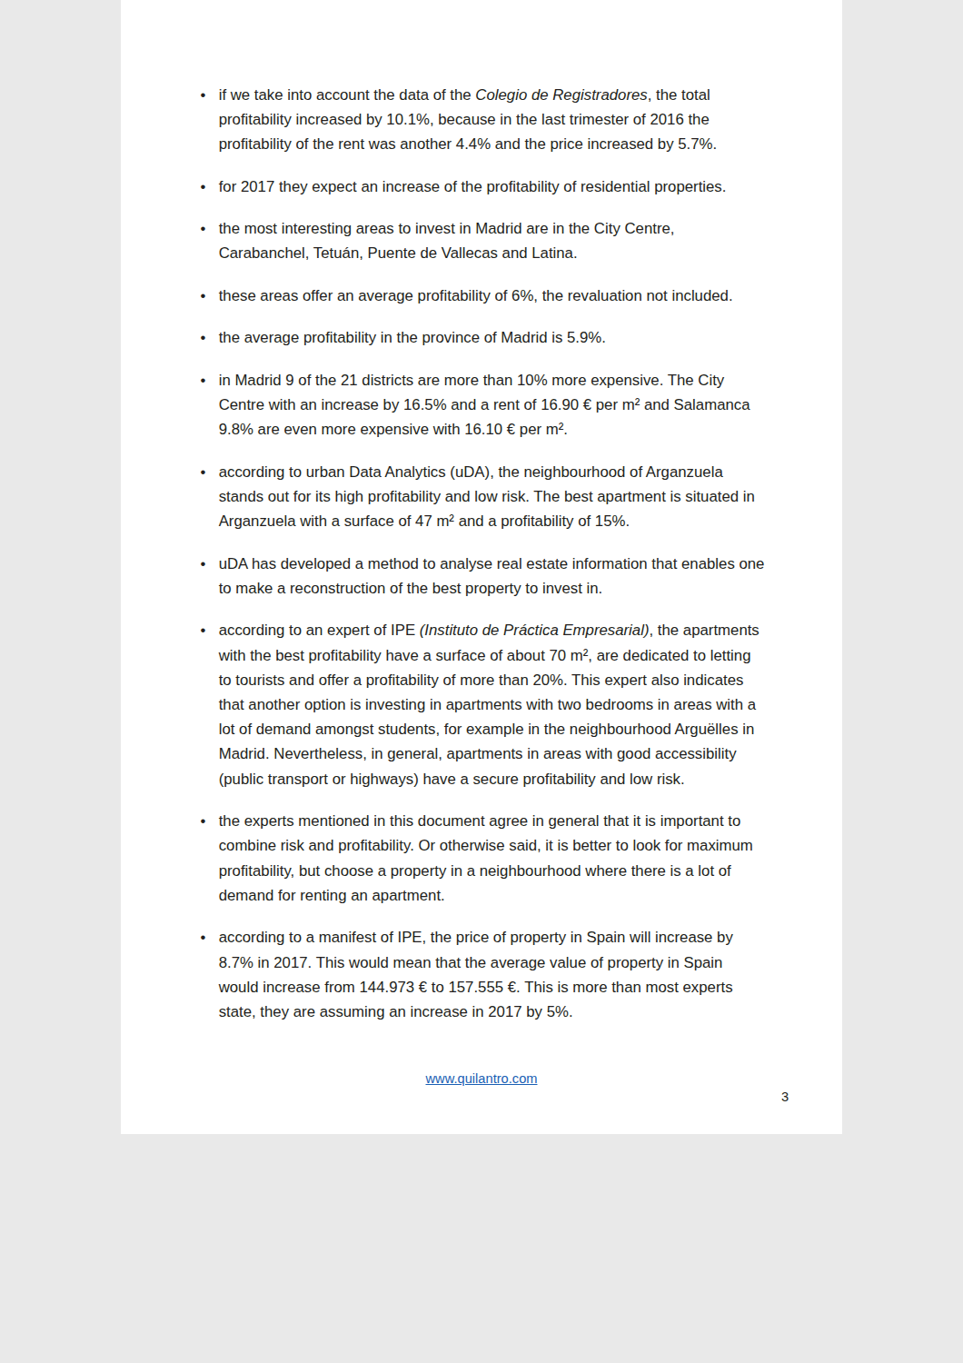if we take into account the data of the Colegio de Registradores, the total profitability increased by 10.1%, because in the last trimester of 2016 the profitability of the rent was another 4.4% and the price increased by 5.7%.
for 2017 they expect an increase of the profitability of residential properties.
the most interesting areas to invest in Madrid are in the City Centre, Carabanchel, Tetuán, Puente de Vallecas and Latina.
these areas offer an average profitability of 6%, the revaluation not included.
the average profitability in the province of Madrid is 5.9%.
in Madrid 9 of the 21 districts are more than 10% more expensive. The City Centre with an increase by 16.5% and a rent of 16.90 € per m² and Salamanca 9.8% are even more expensive with 16.10 € per m².
according to urban Data Analytics (uDA), the neighbourhood of Arganzuela stands out for its high profitability and low risk. The best apartment is situated in Arganzuela with a surface of 47 m² and a profitability of 15%.
uDA has developed a method to analyse real estate information that enables one to make a reconstruction of the best property to invest in.
according to an expert of IPE (Instituto de Práctica Empresarial), the apartments with the best profitability have a surface of about 70 m², are dedicated to letting to tourists and offer a profitability of more than 20%. This expert also indicates that another option is investing in apartments with two bedrooms in areas with a lot of demand amongst students, for example in the neighbourhood Arguëlles in Madrid. Nevertheless, in general, apartments in areas with good accessibility (public transport or highways) have a secure profitability and low risk.
the experts mentioned in this document agree in general that it is important to combine risk and profitability. Or otherwise said, it is better to look for maximum profitability, but choose a property in a neighbourhood where there is a lot of demand for renting an apartment.
according to a manifest of IPE, the price of property in Spain will increase by 8.7% in 2017. This would mean that the average value of property in Spain would increase from 144.973 € to 157.555 €. This is more than most experts state, they are assuming an increase in 2017 by 5%.
www.quilantro.com
3